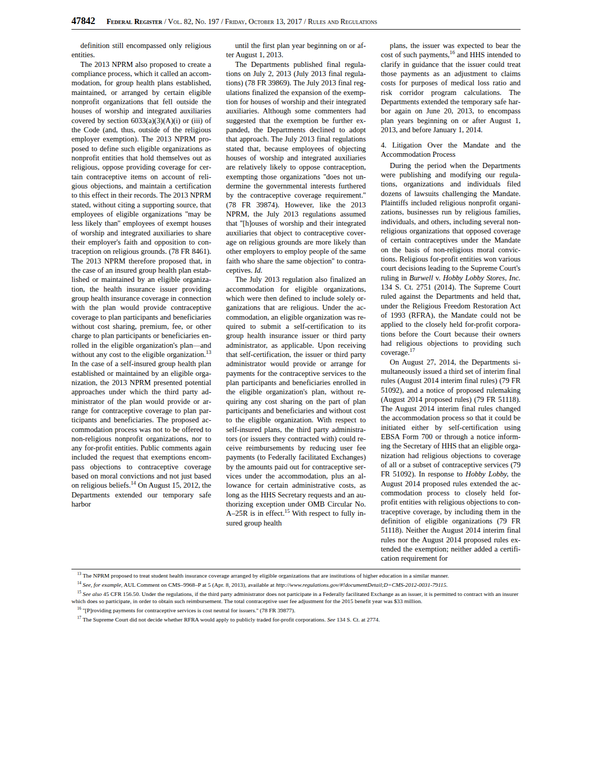47842 Federal Register / Vol. 82, No. 197 / Friday, October 13, 2017 / Rules and Regulations
definition still encompassed only religious entities.
The 2013 NPRM also proposed to create a compliance process, which it called an accommodation, for group health plans established, maintained, or arranged by certain eligible nonprofit organizations that fell outside the houses of worship and integrated auxiliaries covered by section 6033(a)(3)(A)(i) or (iii) of the Code (and, thus, outside of the religious employer exemption). The 2013 NPRM proposed to define such eligible organizations as nonprofit entities that hold themselves out as religious, oppose providing coverage for certain contraceptive items on account of religious objections, and maintain a certification to this effect in their records. The 2013 NPRM stated, without citing a supporting source, that employees of eligible organizations ''may be less likely than'' employees of exempt houses of worship and integrated auxiliaries to share their employer's faith and opposition to contraception on religious grounds. (78 FR 8461). The 2013 NPRM therefore proposed that, in the case of an insured group health plan established or maintained by an eligible organization, the health insurance issuer providing group health insurance coverage in connection with the plan would provide contraceptive coverage to plan participants and beneficiaries without cost sharing, premium, fee, or other charge to plan participants or beneficiaries enrolled in the eligible organization's plan—and without any cost to the eligible organization.13 In the case of a self-insured group health plan established or maintained by an eligible organization, the 2013 NPRM presented potential approaches under which the third party administrator of the plan would provide or arrange for contraceptive coverage to plan participants and beneficiaries. The proposed accommodation process was not to be offered to non-religious nonprofit organizations, nor to any for-profit entities. Public comments again included the request that exemptions encompass objections to contraceptive coverage based on moral convictions and not just based on religious beliefs.14 On August 15, 2012, the Departments extended our temporary safe harbor
until the first plan year beginning on or after August 1, 2013.
The Departments published final regulations on July 2, 2013 (July 2013 final regulations) (78 FR 39869). The July 2013 final regulations finalized the expansion of the exemption for houses of worship and their integrated auxiliaries. Although some commenters had suggested that the exemption be further expanded, the Departments declined to adopt that approach. The July 2013 final regulations stated that, because employees of objecting houses of worship and integrated auxiliaries are relatively likely to oppose contraception, exempting those organizations ''does not undermine the governmental interests furthered by the contraceptive coverage requirement.'' (78 FR 39874). However, like the 2013 NPRM, the July 2013 regulations assumed that ''[h]ouses of worship and their integrated auxiliaries that object to contraceptive coverage on religious grounds are more likely than other employers to employ people of the same faith who share the same objection'' to contraceptives. Id.
The July 2013 regulation also finalized an accommodation for eligible organizations, which were then defined to include solely organizations that are religious. Under the accommodation, an eligible organization was required to submit a self-certification to its group health insurance issuer or third party administrator, as applicable. Upon receiving that self-certification, the issuer or third party administrator would provide or arrange for payments for the contraceptive services to the plan participants and beneficiaries enrolled in the eligible organization's plan, without requiring any cost sharing on the part of plan participants and beneficiaries and without cost to the eligible organization. With respect to self-insured plans, the third party administrators (or issuers they contracted with) could receive reimbursements by reducing user fee payments (to Federally facilitated Exchanges) by the amounts paid out for contraceptive services under the accommodation, plus an allowance for certain administrative costs, as long as the HHS Secretary requests and an authorizing exception under OMB Circular No. A–25R is in effect.15 With respect to fully insured group health
plans, the issuer was expected to bear the cost of such payments,16 and HHS intended to clarify in guidance that the issuer could treat those payments as an adjustment to claims costs for purposes of medical loss ratio and risk corridor program calculations. The Departments extended the temporary safe harbor again on June 20, 2013, to encompass plan years beginning on or after August 1, 2013, and before January 1, 2014.
4. Litigation Over the Mandate and the Accommodation Process
During the period when the Departments were publishing and modifying our regulations, organizations and individuals filed dozens of lawsuits challenging the Mandate. Plaintiffs included religious nonprofit organizations, businesses run by religious families, individuals, and others, including several non-religious organizations that opposed coverage of certain contraceptives under the Mandate on the basis of non-religious moral convictions. Religious for-profit entities won various court decisions leading to the Supreme Court's ruling in Burwell v. Hobby Lobby Stores, Inc. 134 S. Ct. 2751 (2014). The Supreme Court ruled against the Departments and held that, under the Religious Freedom Restoration Act of 1993 (RFRA), the Mandate could not be applied to the closely held for-profit corporations before the Court because their owners had religious objections to providing such coverage.17
On August 27, 2014, the Departments simultaneously issued a third set of interim final rules (August 2014 interim final rules) (79 FR 51092), and a notice of proposed rulemaking (August 2014 proposed rules) (79 FR 51118). The August 2014 interim final rules changed the accommodation process so that it could be initiated either by self-certification using EBSA Form 700 or through a notice informing the Secretary of HHS that an eligible organization had religious objections to coverage of all or a subset of contraceptive services (79 FR 51092). In response to Hobby Lobby, the August 2014 proposed rules extended the accommodation process to closely held for-profit entities with religious objections to contraceptive coverage, by including them in the definition of eligible organizations (79 FR 51118). Neither the August 2014 interim final rules nor the August 2014 proposed rules extended the exemption; neither added a certification requirement for
13 The NPRM proposed to treat student health insurance coverage arranged by eligible organizations that are institutions of higher education in a similar manner.
14 See, for example, AUL Comment on CMS–9968–P at 5 (Apr. 8, 2013), available at http://www.regulations.gov/#!documentDetail;D=CMS-2012-0031-79115.
15 See also 45 CFR 156.50. Under the regulations, if the third party administrator does not participate in a Federally facilitated Exchange as an issuer, it is permitted to contract with an insurer which does so participate, in order to obtain such reimbursement. The total contraceptive user fee adjustment for the 2015 benefit year was $33 million.
16 ''[P]roviding payments for contraceptive services is cost neutral for issuers.'' (78 FR 39877).
17 The Supreme Court did not decide whether RFRA would apply to publicly traded for-profit corporations. See 134 S. Ct. at 2774.